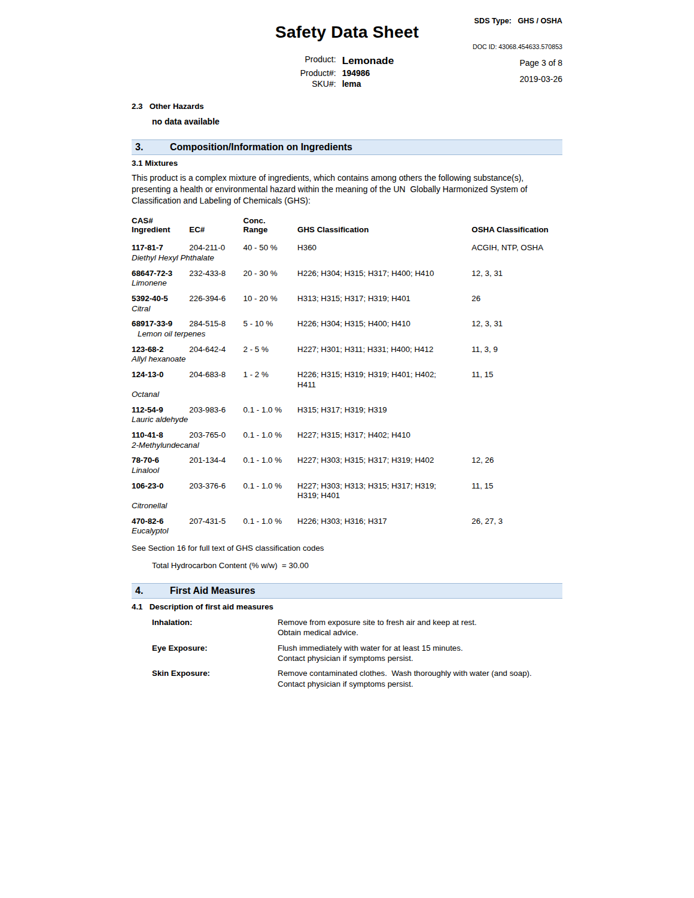SDS Type: GHS / OSHA
Safety Data Sheet
DOC ID: 43068.454633.570853
| Product: | Lemonade |
| Product#: | 194986 |
| SKU#: | lema |
Page 3 of 8
2019-03-26
2.3 Other Hazards
no data available
3. Composition/Information on Ingredients
3.1 Mixtures
This product is a complex mixture of ingredients, which contains among others the following substance(s), presenting a health or environmental hazard within the meaning of the UN Globally Harmonized System of Classification and Labeling of Chemicals (GHS):
| CAS# Ingredient | EC# | Conc. Range | GHS Classification | OSHA Classification |
| --- | --- | --- | --- | --- |
| 117-81-7 | 204-211-0 | 40 - 50 % | H360 | ACGIH, NTP, OSHA |
| Diethyl Hexyl Phthalate |
| 68647-72-3 | 232-433-8 | 20 - 30 % | H226; H304; H315; H317; H400; H410 | 12, 3, 31 |
| Limonene |
| 5392-40-5 | 226-394-6 | 10 - 20 % | H313; H315; H317; H319; H401 | 26 |
| Citral |
| 68917-33-9 | 284-515-8 | 5 - 10 % | H226; H304; H315; H400; H410 | 12, 3, 31 |
| Lemon oil terpenes |
| 123-68-2 | 204-642-4 | 2 - 5 % | H227; H301; H311; H331; H400; H412 | 11, 3, 9 |
| Allyl hexanoate |
| 124-13-0 | 204-683-8 | 1 - 2 % | H226; H315; H319; H319; H401; H402; H411 | 11, 15 |
| Octanal |
| 112-54-9 | 203-983-6 | 0.1 - 1.0 % | H315; H317; H319; H319 | |
| Lauric aldehyde |
| 110-41-8 | 203-765-0 | 0.1 - 1.0 % | H227; H315; H317; H402; H410 | |
| 2-Methylundecanal |
| 78-70-6 | 201-134-4 | 0.1 - 1.0 % | H227; H303; H315; H317; H319; H402 | 12, 26 |
| Linalool |
| 106-23-0 | 203-376-6 | 0.1 - 1.0 % | H227; H303; H313; H315; H317; H319; H319; H401 | 11, 15 |
| Citronellal |
| 470-82-6 | 207-431-5 | 0.1 - 1.0 % | H226; H303; H316; H317 | 26, 27, 3 |
| Eucalyptol |
See Section 16 for full text of GHS classification codes
Total Hydrocarbon Content (% w/w) = 30.00
4. First Aid Measures
4.1 Description of first aid measures
| Inhalation: | Remove from exposure site to fresh air and keep at rest. Obtain medical advice. |
| Eye Exposure: | Flush immediately with water for at least 15 minutes. Contact physician if symptoms persist. |
| Skin Exposure: | Remove contaminated clothes. Wash thoroughly with water (and soap). Contact physician if symptoms persist. |